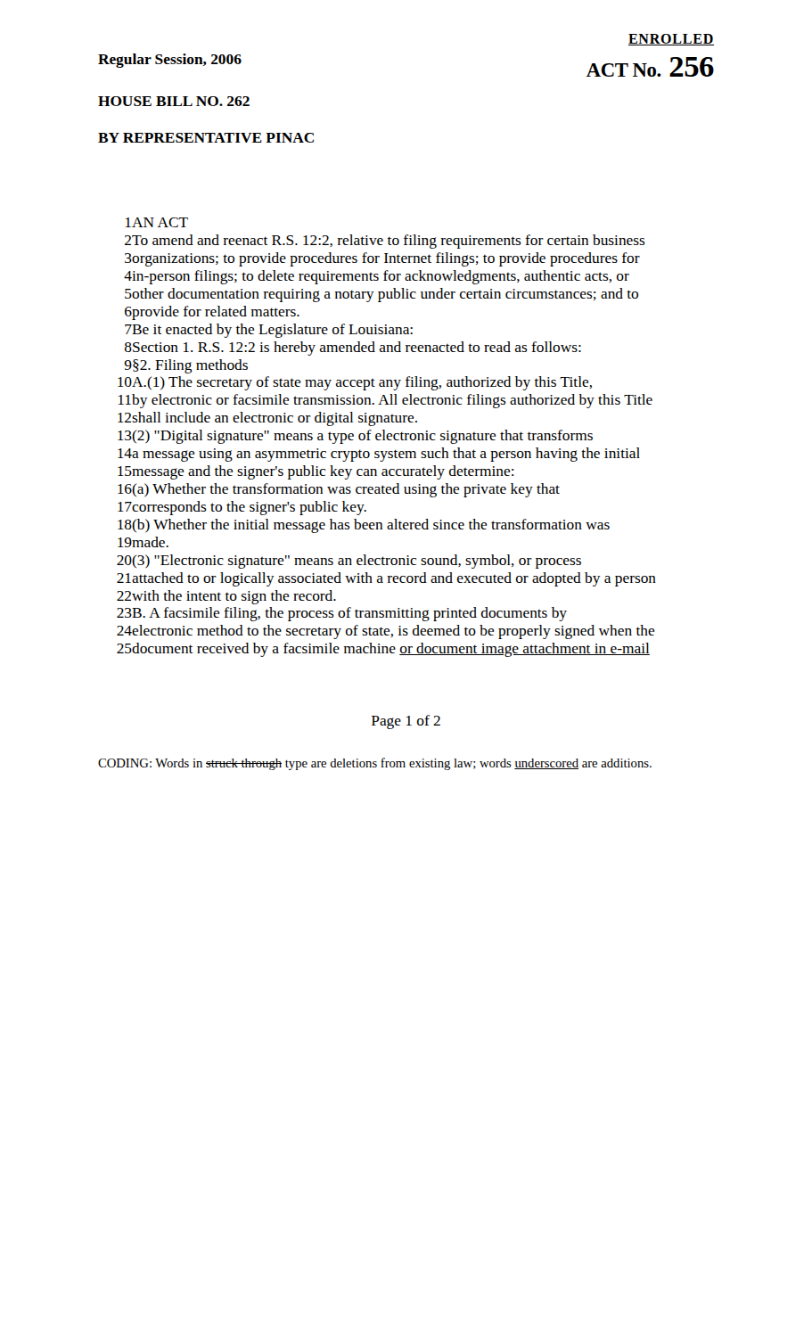ENROLLED
Regular Session, 2006
ACT No. 256
HOUSE BILL NO. 262
BY REPRESENTATIVE PINAC
| 1 | AN ACT |
| 2 | To amend and reenact R.S. 12:2, relative to filing requirements for certain business |
| 3 | organizations; to provide procedures for Internet filings; to provide procedures for |
| 4 | in-person filings; to delete requirements for acknowledgments, authentic acts, or |
| 5 | other documentation requiring a notary public under certain circumstances; and to |
| 6 | provide for related matters. |
| 7 | Be it enacted by the Legislature of Louisiana: |
| 8 | Section 1. R.S. 12:2 is hereby amended and reenacted to read as follows: |
| 9 | §2. Filing methods |
| 10 | A.(1) The secretary of state may accept any filing, authorized by this Title, |
| 11 | by electronic or facsimile transmission. All electronic filings authorized by this Title |
| 12 | shall include an electronic or digital signature. |
| 13 | (2) "Digital signature" means a type of electronic signature that transforms |
| 14 | a message using an asymmetric crypto system such that a person having the initial |
| 15 | message and the signer's public key can accurately determine: |
| 16 | (a) Whether the transformation was created using the private key that |
| 17 | corresponds to the signer's public key. |
| 18 | (b) Whether the initial message has been altered since the transformation was |
| 19 | made. |
| 20 | (3) "Electronic signature" means an electronic sound, symbol, or process |
| 21 | attached to or logically associated with a record and executed or adopted by a person |
| 22 | with the intent to sign the record. |
| 23 | B. A facsimile filing, the process of transmitting printed documents by |
| 24 | electronic method to the secretary of state, is deemed to be properly signed when the |
| 25 | document received by a facsimile machine or document image attachment in e-mail |
Page 1 of 2
CODING: Words in struck through type are deletions from existing law; words underscored are additions.